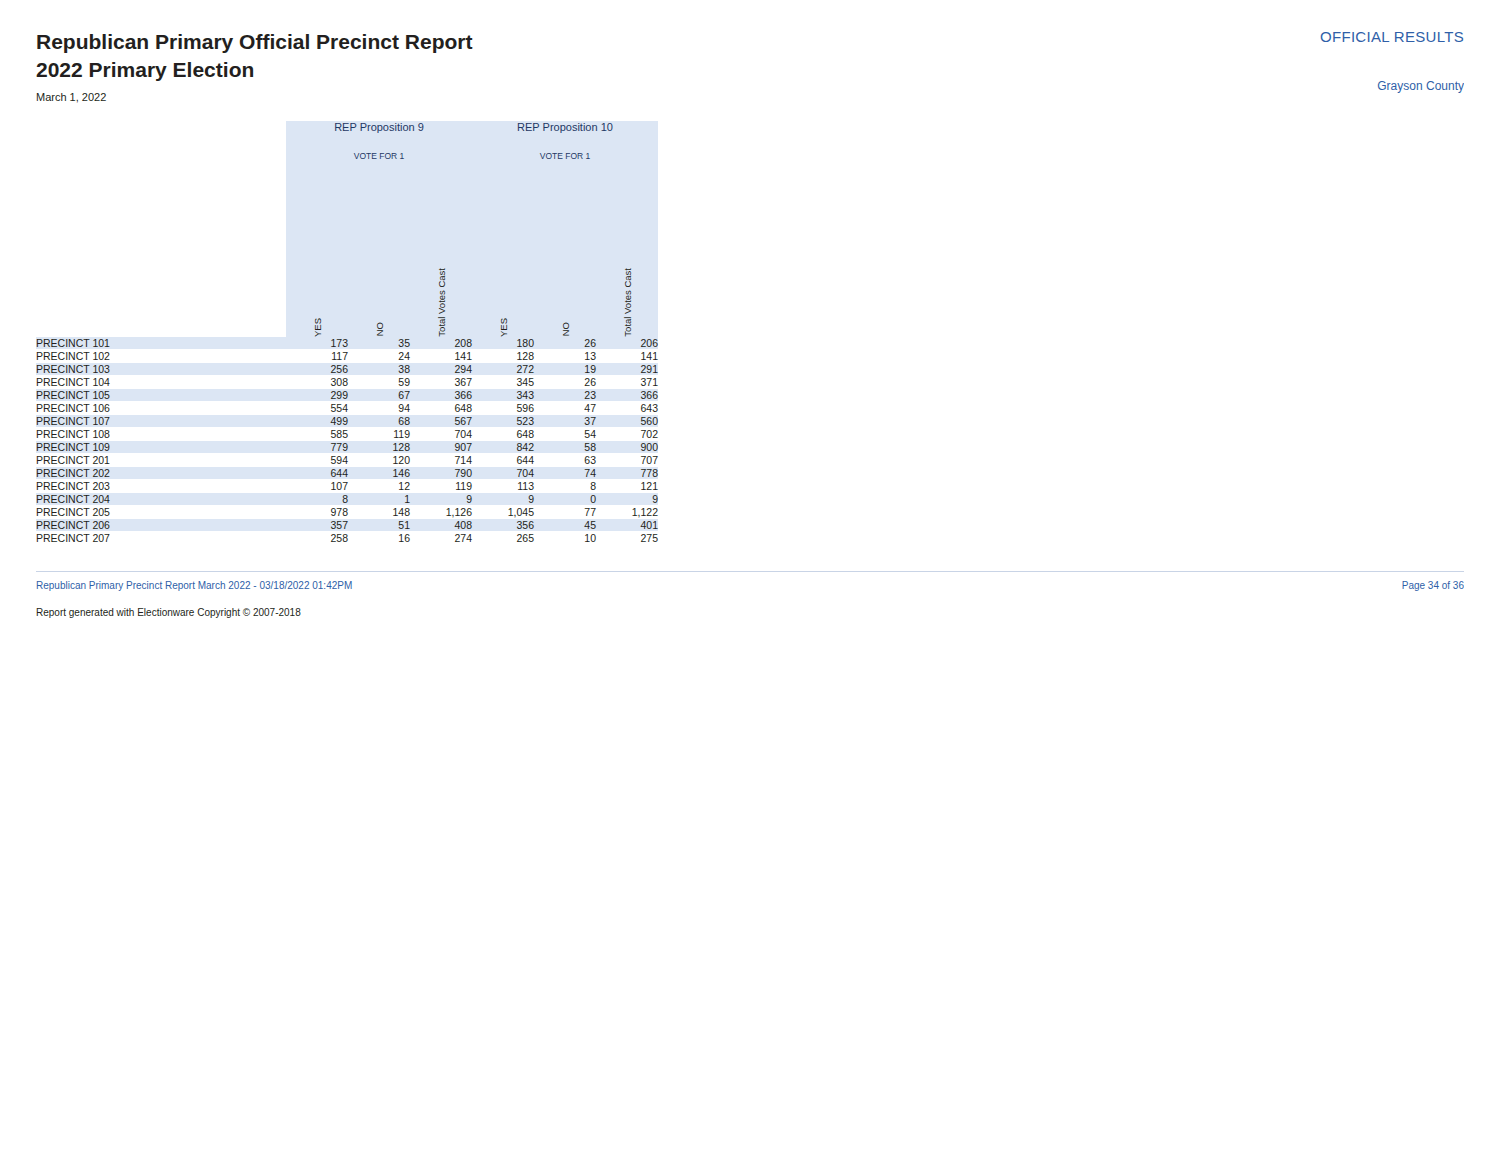Republican Primary Official Precinct Report
2022 Primary Election
March 1, 2022
OFFICIAL RESULTS
Grayson County
| | REP Proposition 9 VOTE FOR 1 | REP Proposition 10 VOTE FOR 1 |
| --- | --- | --- |
| YES | NO | Total Votes Cast | YES | NO | Total Votes Cast |
| PRECINCT 101 | 173 | 35 | 208 | 180 | 26 | 206 |
| PRECINCT 102 | 117 | 24 | 141 | 128 | 13 | 141 |
| PRECINCT 103 | 256 | 38 | 294 | 272 | 19 | 291 |
| PRECINCT 104 | 308 | 59 | 367 | 345 | 26 | 371 |
| PRECINCT 105 | 299 | 67 | 366 | 343 | 23 | 366 |
| PRECINCT 106 | 554 | 94 | 648 | 596 | 47 | 643 |
| PRECINCT 107 | 499 | 68 | 567 | 523 | 37 | 560 |
| PRECINCT 108 | 585 | 119 | 704 | 648 | 54 | 702 |
| PRECINCT 109 | 779 | 128 | 907 | 842 | 58 | 900 |
| PRECINCT 201 | 594 | 120 | 714 | 644 | 63 | 707 |
| PRECINCT 202 | 644 | 146 | 790 | 704 | 74 | 778 |
| PRECINCT 203 | 107 | 12 | 119 | 113 | 8 | 121 |
| PRECINCT 204 | 8 | 1 | 9 | 9 | 0 | 9 |
| PRECINCT 205 | 978 | 148 | 1,126 | 1,045 | 77 | 1,122 |
| PRECINCT 206 | 357 | 51 | 408 | 356 | 45 | 401 |
| PRECINCT 207 | 258 | 16 | 274 | 265 | 10 | 275 |
Republican Primary Precinct Report March 2022 - 03/18/2022 01:42PM Page 34 of 36
Report generated with Electionware Copyright © 2007-2018